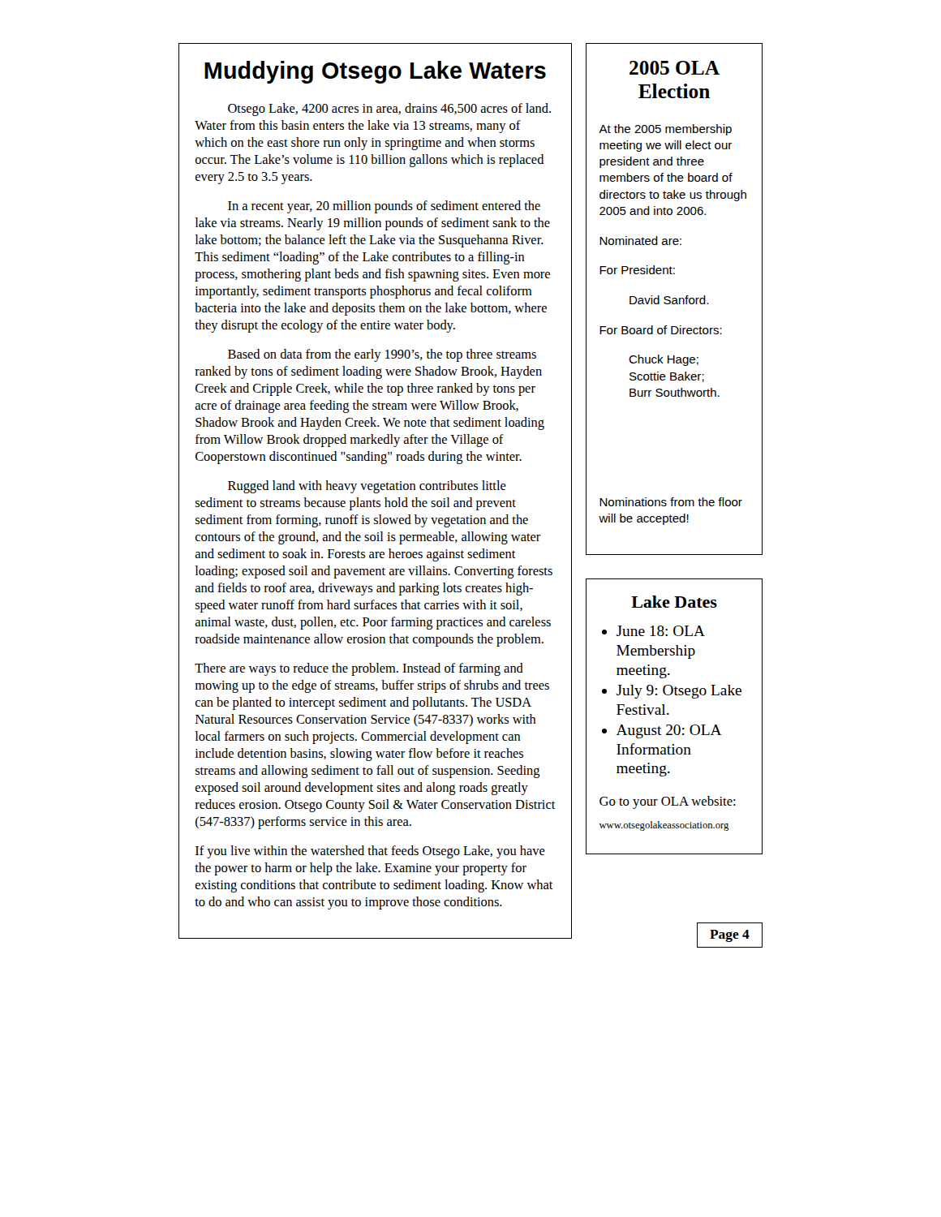Muddying Otsego Lake Waters
Otsego Lake, 4200 acres in area, drains 46,500 acres of land. Water from this basin enters the lake via 13 streams, many of which on the east shore run only in springtime and when storms occur. The Lake’s volume is 110 billion gallons which is replaced every 2.5 to 3.5 years.
In a recent year, 20 million pounds of sediment entered the lake via streams. Nearly 19 million pounds of sediment sank to the lake bottom; the balance left the Lake via the Susquehanna River. This sediment “loading” of the Lake contributes to a filling-in process, smothering plant beds and fish spawning sites. Even more importantly, sediment transports phosphorus and fecal coliform bacteria into the lake and deposits them on the lake bottom, where they disrupt the ecology of the entire water body.
Based on data from the early 1990’s, the top three streams ranked by tons of sediment loading were Shadow Brook, Hayden Creek and Cripple Creek, while the top three ranked by tons per acre of drainage area feeding the stream were Willow Brook, Shadow Brook and Hayden Creek. We note that sediment loading from Willow Brook dropped markedly after the Village of Cooperstown discontinued "sanding" roads during the winter.
Rugged land with heavy vegetation contributes little sediment to streams because plants hold the soil and prevent sediment from forming, runoff is slowed by vegetation and the contours of the ground, and the soil is permeable, allowing water and sediment to soak in. Forests are heroes against sediment loading; exposed soil and pavement are villains. Converting forests and fields to roof area, driveways and parking lots creates high-speed water runoff from hard surfaces that carries with it soil, animal waste, dust, pollen, etc. Poor farming practices and careless roadside maintenance allow erosion that compounds the problem.
There are ways to reduce the problem. Instead of farming and mowing up to the edge of streams, buffer strips of shrubs and trees can be planted to intercept sediment and pollutants. The USDA Natural Resources Conservation Service (547-8337) works with local farmers on such projects. Commercial development can include detention basins, slowing water flow before it reaches streams and allowing sediment to fall out of suspension. Seeding exposed soil around development sites and along roads greatly reduces erosion. Otsego County Soil & Water Conservation District (547-8337) performs service in this area.
If you live within the watershed that feeds Otsego Lake, you have the power to harm or help the lake. Examine your property for existing conditions that contribute to sediment loading. Know what to do and who can assist you to improve those conditions.
2005 OLA
Election
At the 2005 membership meeting we will elect our president and three members of the board of directors to take us through 2005 and into 2006.
Nominated are:
For President:
David Sanford.
For Board of Directors:
Chuck Hage;
Scottie Baker;
Burr Southworth.
Nominations from the floor will be accepted!
Lake Dates
June 18: OLA Membership meeting.
July 9: Otsego Lake Festival.
August 20: OLA Information meeting.
Go to your OLA website:
www.otsegolakeassociation.org
Page 4